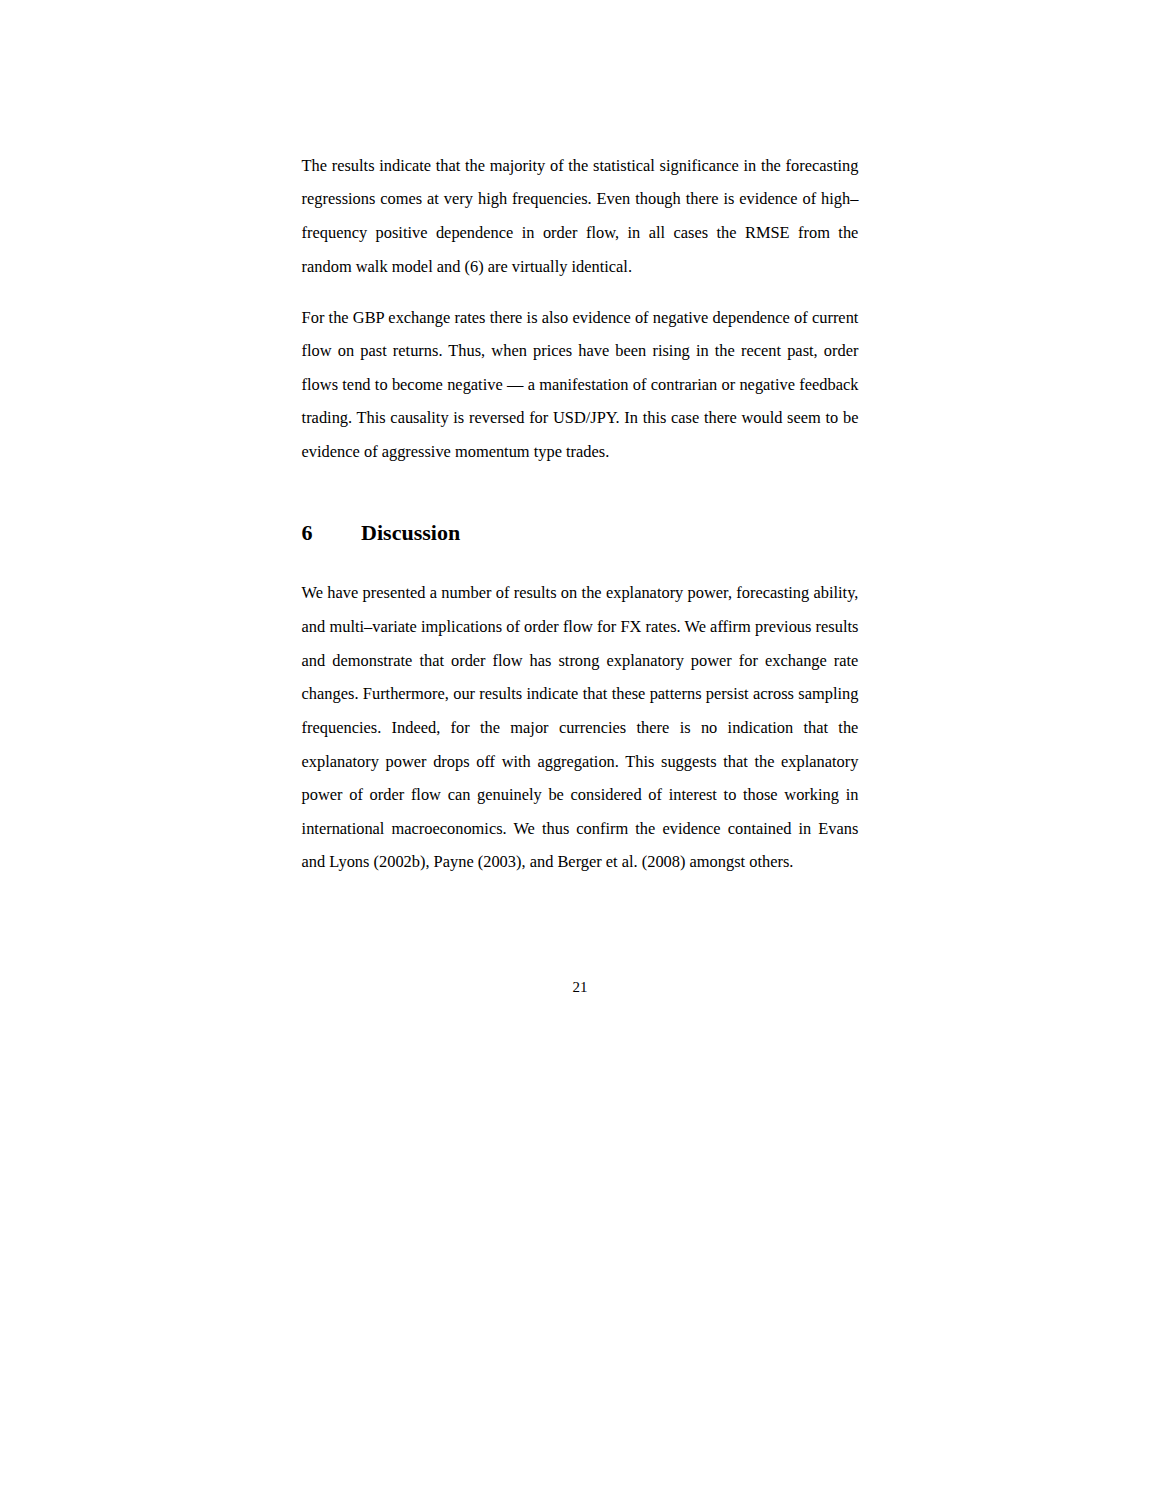The results indicate that the majority of the statistical significance in the forecasting regressions comes at very high frequencies. Even though there is evidence of high–frequency positive dependence in order flow, in all cases the RMSE from the random walk model and (6) are virtually identical.
For the GBP exchange rates there is also evidence of negative dependence of current flow on past returns. Thus, when prices have been rising in the recent past, order flows tend to become negative — a manifestation of contrarian or negative feedback trading. This causality is reversed for USD/JPY. In this case there would seem to be evidence of aggressive momentum type trades.
6 Discussion
We have presented a number of results on the explanatory power, forecasting ability, and multi–variate implications of order flow for FX rates. We affirm previous results and demonstrate that order flow has strong explanatory power for exchange rate changes. Furthermore, our results indicate that these patterns persist across sampling frequencies. Indeed, for the major currencies there is no indication that the explanatory power drops off with aggregation. This suggests that the explanatory power of order flow can genuinely be considered of interest to those working in international macroeconomics. We thus confirm the evidence contained in Evans and Lyons (2002b), Payne (2003), and Berger et al. (2008) amongst others.
21